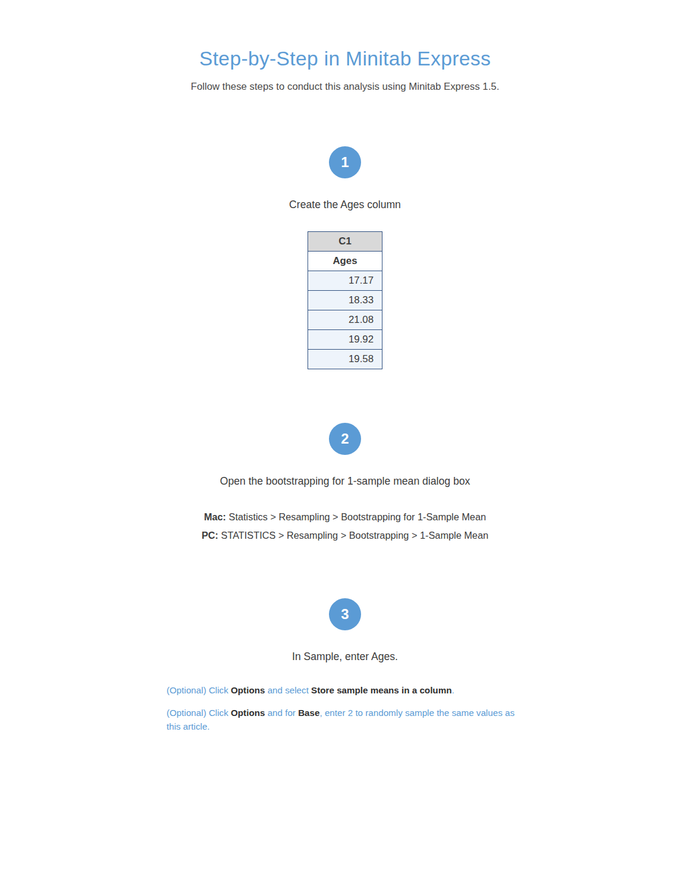Step-by-Step in Minitab Express
Follow these steps to conduct this analysis using Minitab Express 1.5.
1
Create the Ages column
| C1 |
| --- |
| Ages |
| 17.17 |
| 18.33 |
| 21.08 |
| 19.92 |
| 19.58 |
2
Open the bootstrapping for 1-sample mean dialog box
Mac: Statistics > Resampling > Bootstrapping for 1-Sample Mean
PC: STATISTICS > Resampling > Bootstrapping > 1-Sample Mean
3
In Sample, enter Ages.
(Optional) Click Options and select Store sample means in a column.
(Optional) Click Options and for Base, enter 2 to randomly sample the same values as this article.